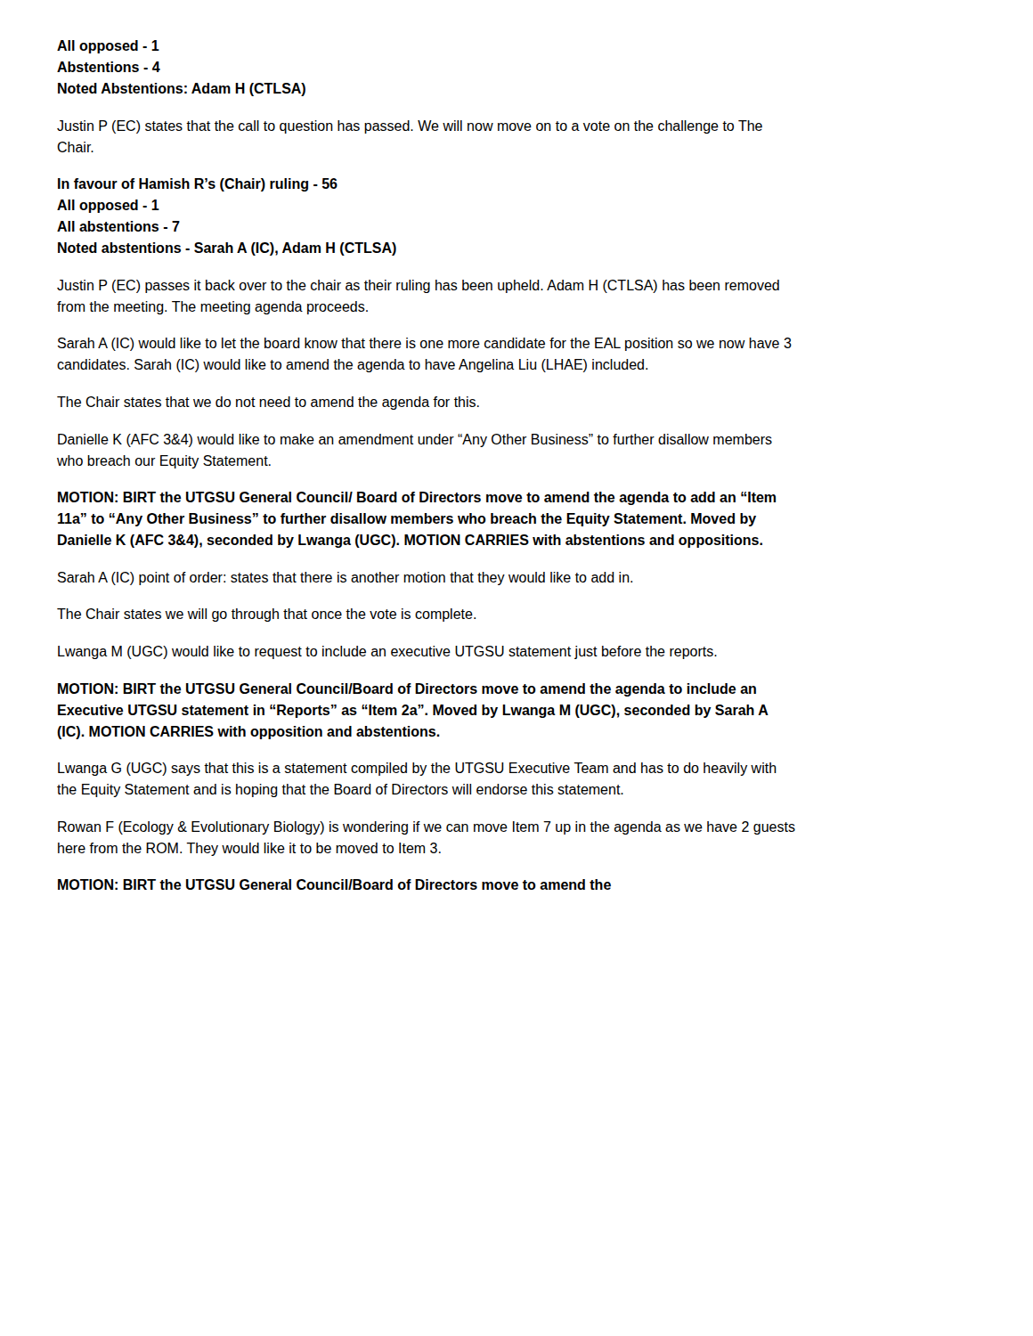All opposed - 1
Abstentions - 4
Noted Abstentions: Adam H (CTLSA)
Justin P (EC) states that the call to question has passed. We will now move on to a vote on the challenge to The Chair.
In favour of Hamish R’s (Chair) ruling - 56
All opposed - 1
All abstentions - 7
Noted abstentions - Sarah A (IC), Adam H (CTLSA)
Justin P (EC) passes it back over to the chair as their ruling has been upheld. Adam H (CTLSA) has been removed from the meeting. The meeting agenda proceeds.
Sarah A (IC) would like to let the board know that there is one more candidate for the EAL position so we now have 3 candidates. Sarah (IC) would like to amend the agenda to have Angelina Liu (LHAE) included.
The Chair states that we do not need to amend the agenda for this.
Danielle K (AFC 3&4) would like to make an amendment under “Any Other Business” to further disallow members who breach our Equity Statement.
MOTION: BIRT the UTGSU General Council/ Board of Directors move to amend the agenda to add an “Item 11a” to “Any Other Business” to further disallow members who breach the Equity Statement. Moved by Danielle K (AFC 3&4), seconded by Lwanga (UGC). MOTION CARRIES with abstentions and oppositions.
Sarah A (IC) point of order: states that there is another motion that they would like to add in.
The Chair states we will go through that once the vote is complete.
Lwanga M (UGC) would like to request to include an executive UTGSU statement just before the reports.
MOTION: BIRT the UTGSU General Council/Board of Directors move to amend the agenda to include an Executive UTGSU statement in “Reports” as “Item 2a”. Moved by Lwanga M (UGC), seconded by Sarah A (IC). MOTION CARRIES with opposition and abstentions.
Lwanga G (UGC) says that this is a statement compiled by the UTGSU Executive Team and has to do heavily with the Equity Statement and is hoping that the Board of Directors will endorse this statement.
Rowan F (Ecology & Evolutionary Biology) is wondering if we can move Item 7 up in the agenda as we have 2 guests here from the ROM. They would like it to be moved to Item 3.
MOTION: BIRT the UTGSU General Council/Board of Directors move to amend the